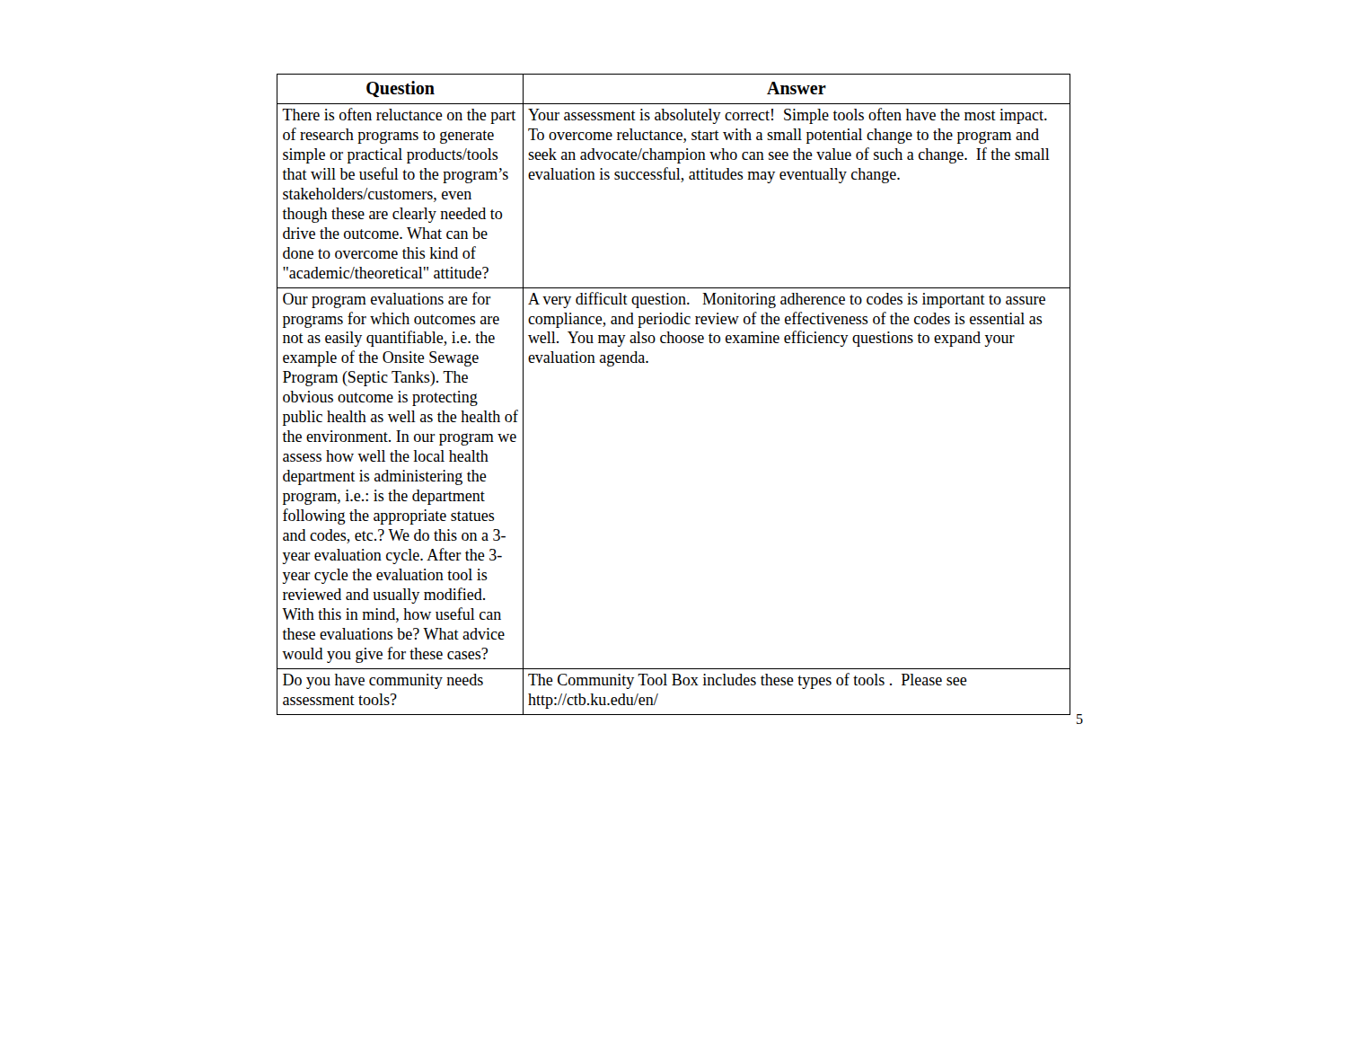| Question | Answer |
| --- | --- |
| There is often reluctance on the part of research programs to generate simple or practical products/tools that will be useful to the program’s stakeholders/customers, even though these are clearly needed to drive the outcome. What can be done to overcome this kind of "academic/theoretical" attitude? | Your assessment is absolutely correct! Simple tools often have the most impact. To overcome reluctance, start with a small potential change to the program and seek an advocate/champion who can see the value of such a change. If the small evaluation is successful, attitudes may eventually change. |
| Our program evaluations are for programs for which outcomes are not as easily quantifiable, i.e. the example of the Onsite Sewage Program (Septic Tanks). The obvious outcome is protecting public health as well as the health of the environment. In our program we assess how well the local health department is administering the program, i.e.: is the department following the appropriate statues and codes, etc.? We do this on a 3-year evaluation cycle. After the 3-year cycle the evaluation tool is reviewed and usually modified. With this in mind, how useful can these evaluations be? What advice would you give for these cases? | A very difficult question. Monitoring adherence to codes is important to assure compliance, and periodic review of the effectiveness of the codes is essential as well. You may also choose to examine efficiency questions to expand your evaluation agenda. |
| Do you have community needs assessment tools? | The Community Tool Box includes these types of tools . Please see http://ctb.ku.edu/en/ |
5